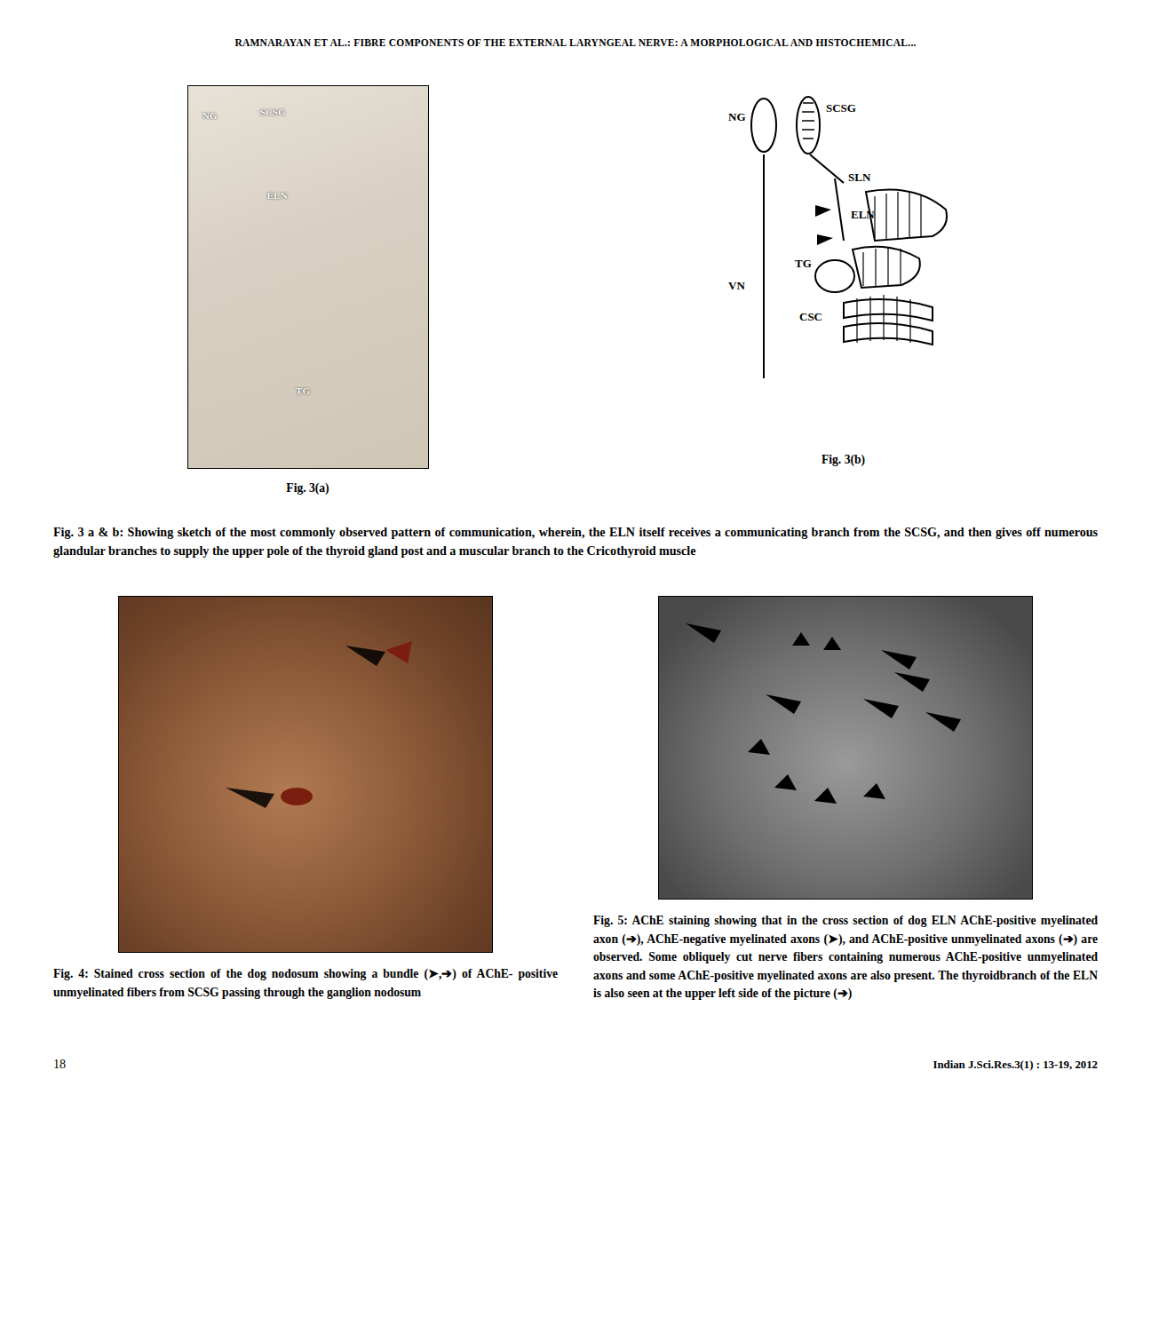RAMNARAYAN ET AL.: FIBRE COMPONENTS OF THE EXTERNAL LARYNGEAL NERVE: A MORPHOLOGICAL AND HISTOCHEMICAL...
NG SCSG ELN TG
Fig. 3(a)
NG SCSG SLN ELN VN TG CSC
Fig. 3(b)
Fig. 3 a & b: Showing sketch of the most commonly observed pattern of communication, wherein, the ELN itself receives a communicating branch from the SCSG, and then gives off numerous glandular branches to supply the upper pole of the thyroid gland post and a muscular branch to the Cricothyroid muscle
Fig. 4: Stained cross section of the dog nodosum showing a bundle (➤,➔) of AChE- positive unmyelinated fibers from SCSG passing through the ganglion nodosum
Fig. 5: AChE staining showing that in the cross section of dog ELN AChE-positive myelinated axon (➔), AChE-negative myelinated axons (➤), and AChE-positive unmyelinated axons (➔) are observed. Some obliquely cut nerve fibers containing numerous AChE-positive unmyelinated axons and some AChE-positive myelinated axons are also present. The thyroidbranch of the ELN is also seen at the upper left side of the picture (➔)
18
Indian J.Sci.Res.3(1) : 13-19, 2012